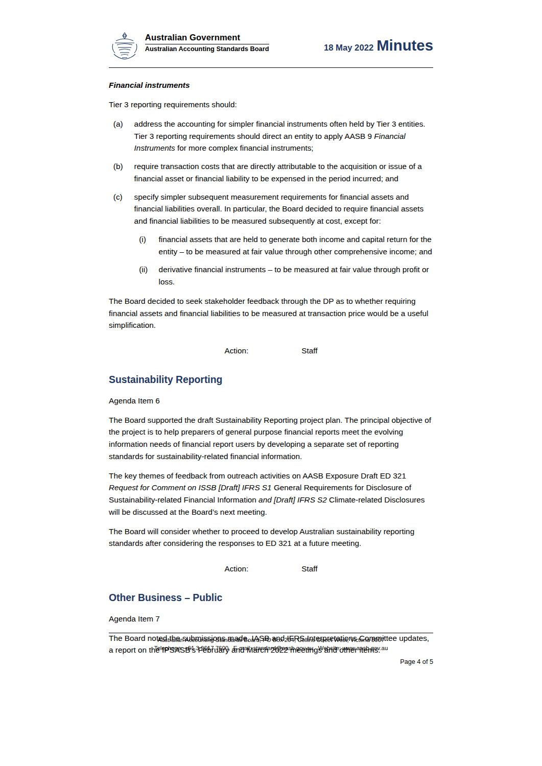Australian Government
Australian Accounting Standards Board
18 May 2022 Minutes
Financial instruments
Tier 3 reporting requirements should:
(a) address the accounting for simpler financial instruments often held by Tier 3 entities. Tier 3 reporting requirements should direct an entity to apply AASB 9 Financial Instruments for more complex financial instruments;
(b) require transaction costs that are directly attributable to the acquisition or issue of a financial asset or financial liability to be expensed in the period incurred; and
(c) specify simpler subsequent measurement requirements for financial assets and financial liabilities overall. In particular, the Board decided to require financial assets and financial liabilities to be measured subsequently at cost, except for:
(i) financial assets that are held to generate both income and capital return for the entity – to be measured at fair value through other comprehensive income; and
(ii) derivative financial instruments – to be measured at fair value through profit or loss.
The Board decided to seek stakeholder feedback through the DP as to whether requiring financial assets and financial liabilities to be measured at transaction price would be a useful simplification.
Action: Staff
Sustainability Reporting
Agenda Item 6
The Board supported the draft Sustainability Reporting project plan. The principal objective of the project is to help preparers of general purpose financial reports meet the evolving information needs of financial report users by developing a separate set of reporting standards for sustainability-related financial information.
The key themes of feedback from outreach activities on AASB Exposure Draft ED 321 Request for Comment on ISSB [Draft] IFRS S1 General Requirements for Disclosure of Sustainability-related Financial Information and [Draft] IFRS S2 Climate-related Disclosures will be discussed at the Board’s next meeting.
The Board will consider whether to proceed to develop Australian sustainability reporting standards after considering the responses to ED 321 at a future meeting.
Action: Staff
Other Business – Public
Agenda Item 7
The Board noted the submissions made, IASB and IFRS Interpretations Committee updates, a report on the IPSASB’s February and March 2022 meetings and other items.
Australian Accounting Standards Board, PO Box 204, Collins Street West, Victoria 8007
Telephone: +61 3 9617 7600, E-mail: standard@aasb.gov.au, Website: www.aasb.gov.au
Page 4 of 5